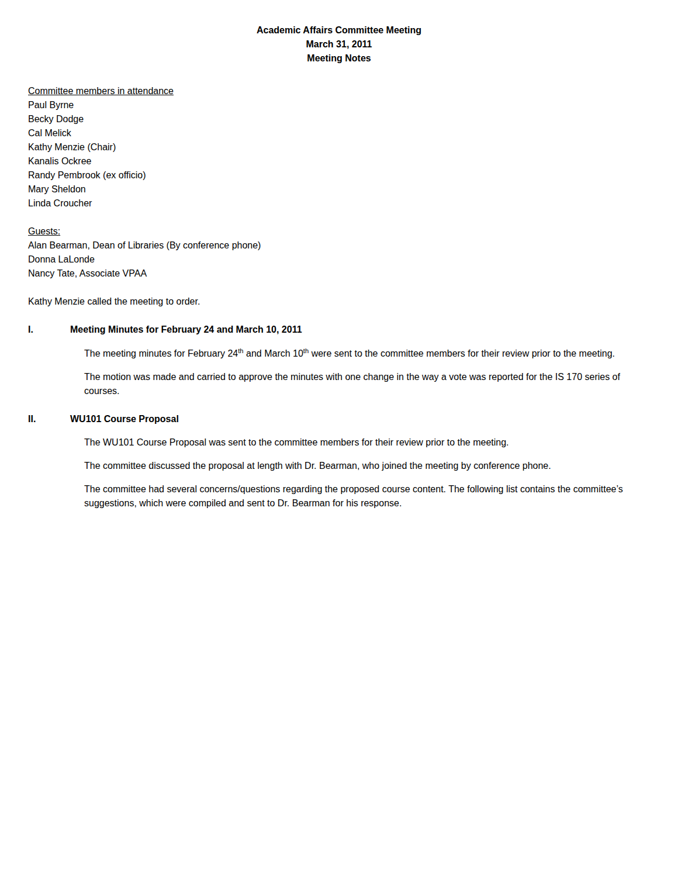Academic Affairs Committee Meeting
March 31, 2011
Meeting Notes
Committee members in attendance
Paul Byrne
Becky Dodge
Cal Melick
Kathy Menzie (Chair)
Kanalis Ockree
Randy Pembrook (ex officio)
Mary Sheldon
Linda Croucher
Guests:
Alan Bearman, Dean of Libraries (By conference phone)
Donna LaLonde
Nancy Tate, Associate VPAA
Kathy Menzie called the meeting to order.
Meeting Minutes for February 24 and March 10, 2011
The meeting minutes for February 24th and March 10th were sent to the committee members for their review prior to the meeting.
The motion was made and carried to approve the minutes with one change in the way a vote was reported for the IS 170 series of courses.
WU101 Course Proposal
The WU101 Course Proposal was sent to the committee members for their review prior to the meeting.
The committee discussed the proposal at length with Dr. Bearman, who joined the meeting by conference phone.
The committee had several concerns/questions regarding the proposed course content. The following list contains the committee’s suggestions, which were compiled and sent to Dr. Bearman for his response.